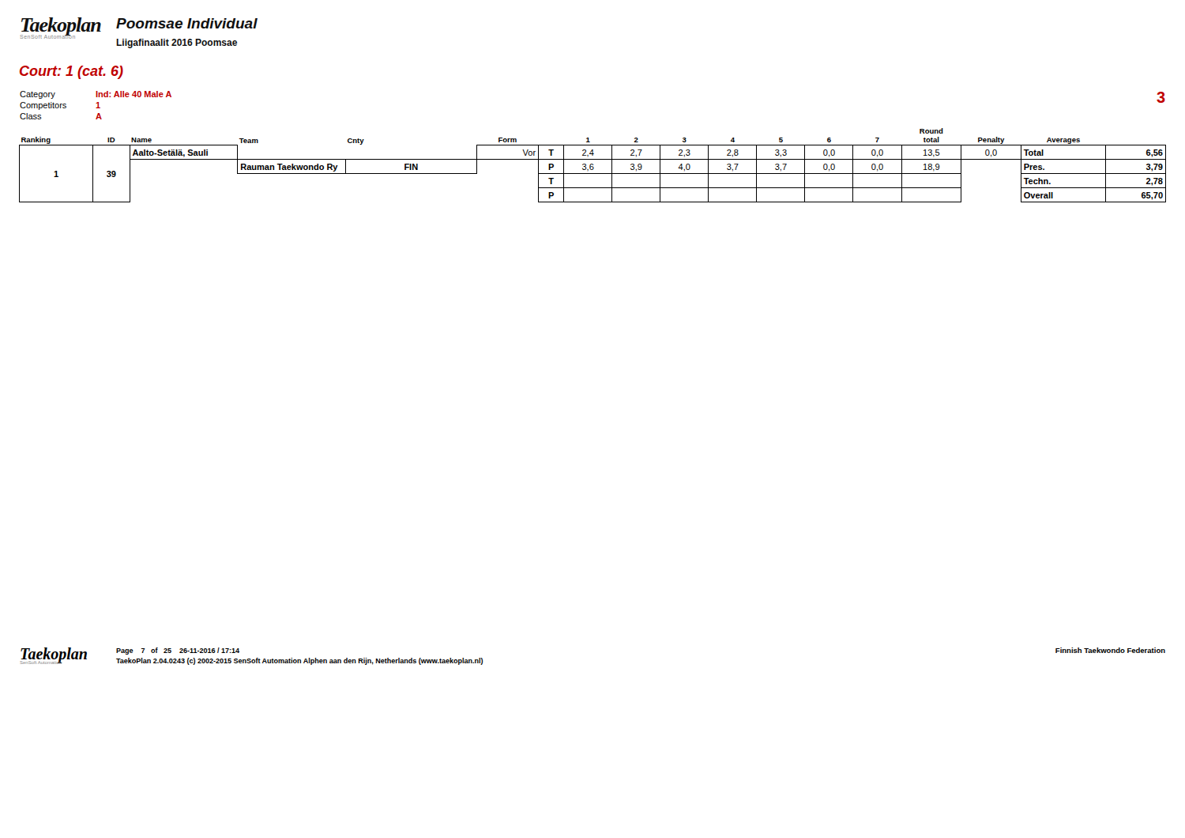| Taeko plan SenSoft Automation | Poomsae Individual Liigafinaalit 2016 Poomsae |
Court: 1 (cat. 6)
| / Category / Ind: Alle 40 Male A / / Competitors / 1 / / Class / A / | 3 |
| Ranking | ID | Name | Team | Cnty | Form | | 1 | 2 | 3 | 4 | 5 | 6 | 7 | Round total | Penalty | Averages | |
| --- | --- | --- | --- | --- | --- | --- | --- | --- | --- | --- | --- | --- | --- | --- | --- | --- | --- |
| 1 | 39 | Aalto-Setälä, Sauli | | | Vor | T | 2,4 | 2,7 | 2,3 | 2,8 | 3,3 | 0,0 | 0,0 | 13,5 | 0,0 | Total | 6,56 |
| | Rauman Taekwondo Ry | FIN | | P | 3,6 | 3,9 | 4,0 | 3,7 | 3,7 | 0,0 | 0,0 | 18,9 | | Pres. | 3,79 |
| | | | | T | | | | | | | | | | Techn. | 2,78 |
| | | | | P | | | | | | | | | | Overall | 65,70 |
| Taeko plan SenSoft Automation | Page 7 of 25 26-11-2016 / 17:14 | Finnish Taekwondo Federation |
| TaekoPlan 2.04.0243 (c) 2002-2015 SenSoft Automation Alphen aan den Rijn, Netherlands (www.taekoplan.nl) |